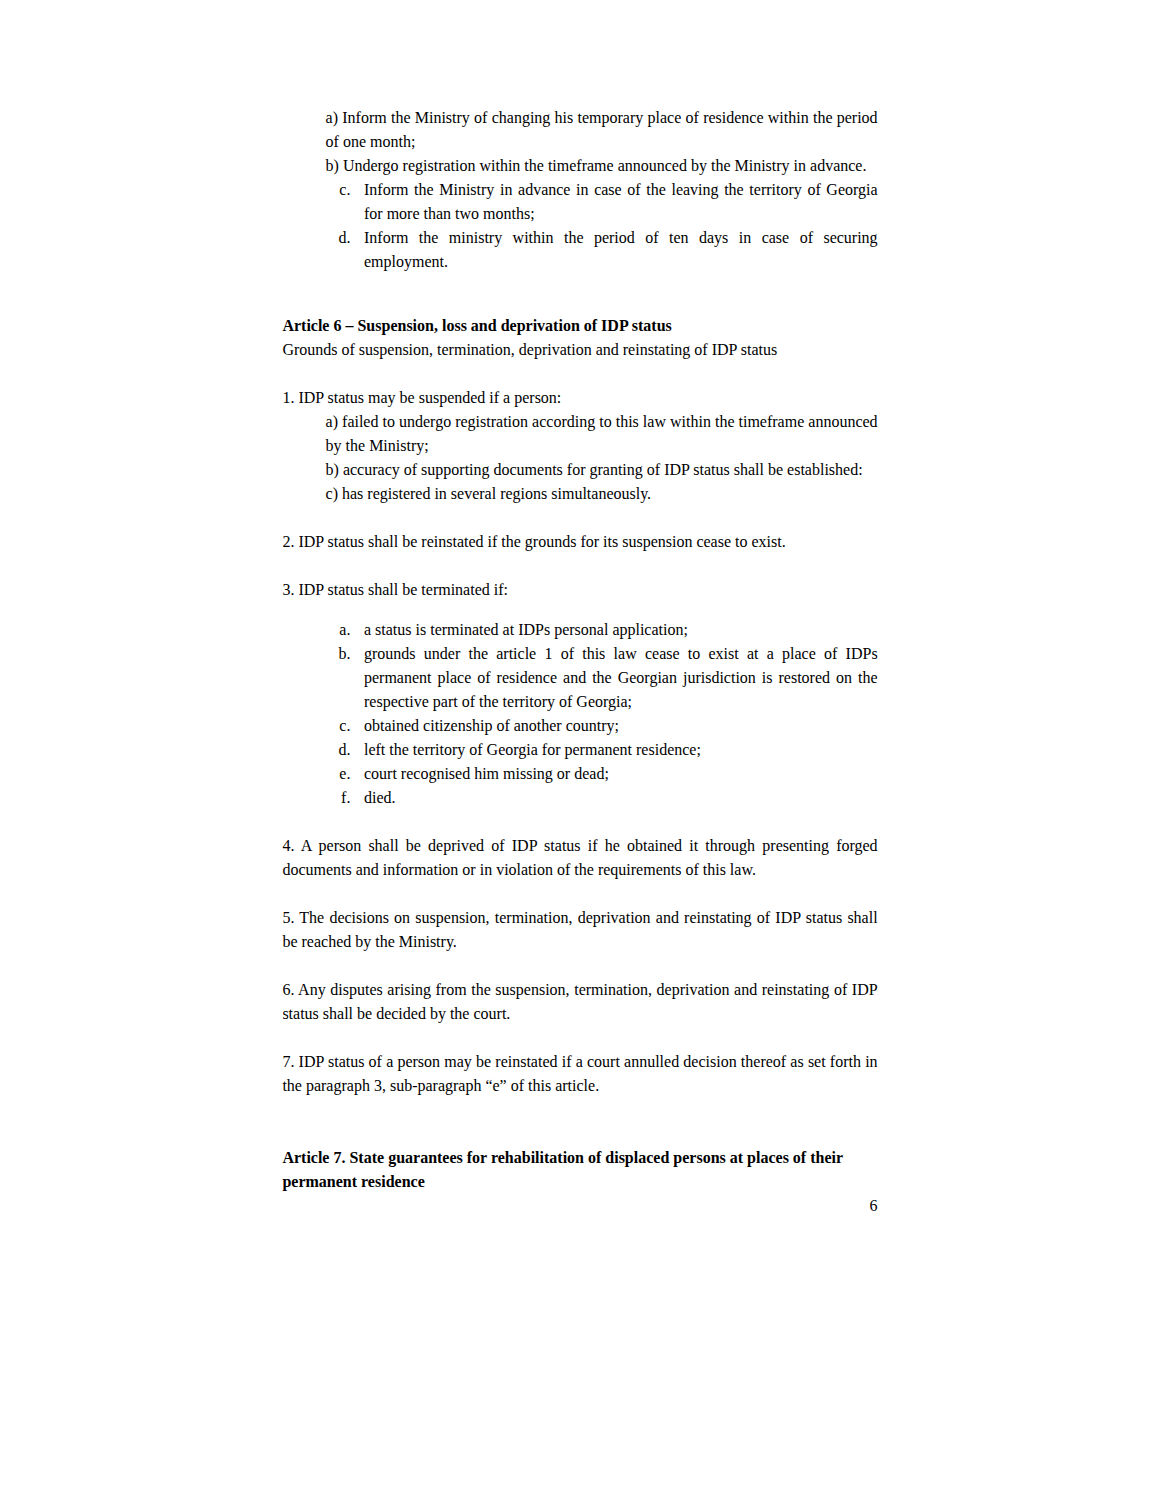a) Inform the Ministry of changing his temporary place of residence within the period of one month;
b) Undergo registration within the timeframe announced by the Ministry in advance.
Inform the Ministry in advance in case of the leaving the territory of Georgia for more than two months;
Inform the ministry within the period of ten days in case of securing employment.
Article 6 – Suspension, loss and deprivation of IDP status
Grounds of suspension, termination, deprivation and reinstating of IDP status
1. IDP status may be suspended if a person:
a) failed to undergo registration according to this law within the timeframe announced by the Ministry;
b) accuracy of supporting documents for granting of IDP status shall be established:
c) has registered in several regions simultaneously.
2. IDP status shall be reinstated if the grounds for its suspension cease to exist.
3. IDP status shall be terminated if:
a status is terminated at IDPs personal application;
grounds under the article 1 of this law cease to exist at a place of IDPs permanent place of residence and the Georgian jurisdiction is restored on the respective part of the territory of Georgia;
obtained citizenship of another country;
left the territory of Georgia for permanent residence;
court recognised him missing or dead;
died.
4. A person shall be deprived of IDP status if he obtained it through presenting forged documents and information or in violation of the requirements of this law.
5. The decisions on suspension, termination, deprivation and reinstating of IDP status shall be reached by the Ministry.
6. Any disputes arising from the suspension, termination, deprivation and reinstating of IDP status shall be decided by the court.
7. IDP status of a person may be reinstated if a court annulled decision thereof as set forth in the paragraph 3, sub-paragraph “e” of this article.
Article 7. State guarantees for rehabilitation of displaced persons at places of their permanent residence
6